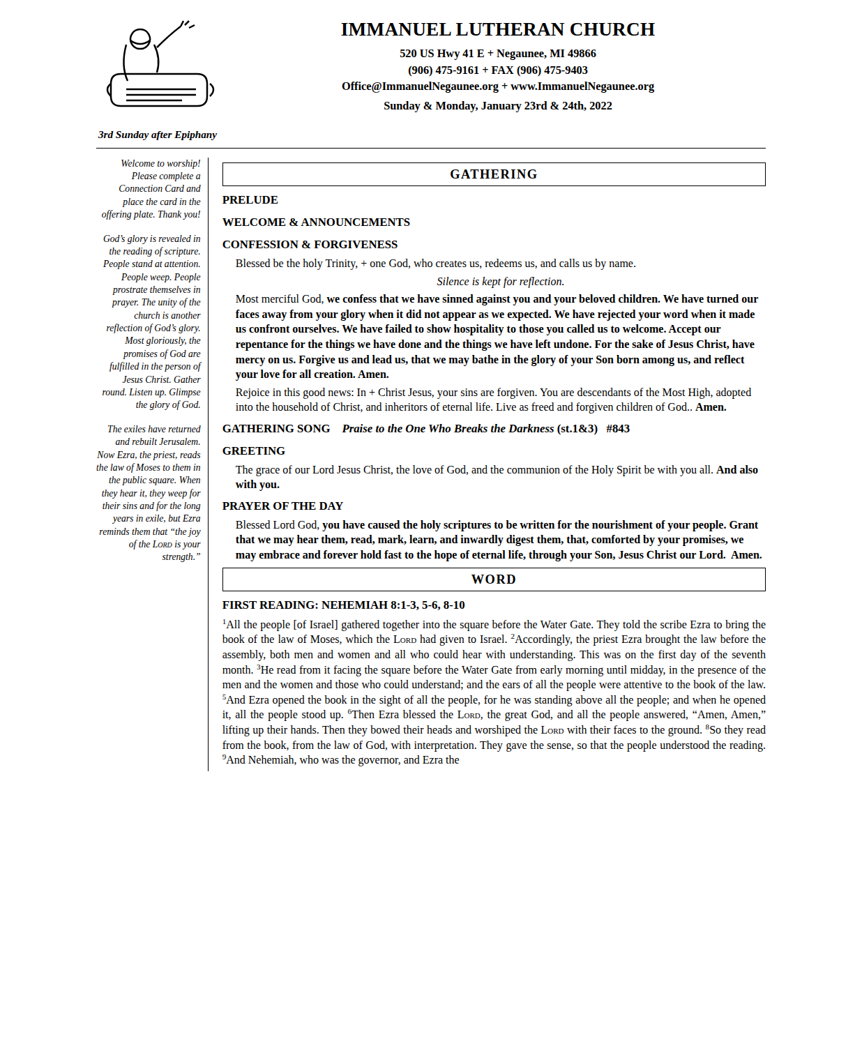3rd Sunday after Epiphany
IMMANUEL LUTHERAN CHURCH
520 US Hwy 41 E + Negaunee, MI 49866
(906) 475-9161 + FAX (906) 475-9403
Office@ImmanuelNegaunee.org + www.ImmanuelNegaunee.org
Sunday & Monday, January 23rd & 24th, 2022
Welcome to worship! Please complete a Connection Card and place the card in the offering plate. Thank you!
God’s glory is revealed in the reading of scripture. People stand at attention. People weep. People prostrate themselves in prayer. The unity of the church is another reflection of God’s glory. Most gloriously, the promises of God are fulfilled in the person of Jesus Christ. Gather round. Listen up. Glimpse the glory of God.
The exiles have returned and rebuilt Jerusalem. Now Ezra, the priest, reads the law of Moses to them in the public square. When they hear it, they weep for their sins and for the long years in exile, but Ezra reminds them that “the joy of the Lord is your strength.”
GATHERING
Prelude
Welcome & Announcements
Confession & Forgiveness
Blessed be the holy Trinity, + one God, who creates us, redeems us, and calls us by name.
Silence is kept for reflection.
Most merciful God, we confess that we have sinned against you and your beloved children. We have turned our faces away from your glory when it did not appear as we expected. We have rejected your word when it made us confront ourselves. We have failed to show hospitality to those you called us to welcome. Accept our repentance for the things we have done and the things we have left undone. For the sake of Jesus Christ, have mercy on us. Forgive us and lead us, that we may bathe in the glory of your Son born among us, and reflect your love for all creation. Amen.
Rejoice in this good news: In + Christ Jesus, your sins are forgiven. You are descendants of the Most High, adopted into the household of Christ, and inheritors of eternal life. Live as freed and forgiven children of God.. Amen.
Gathering Song Praise to the One Who Breaks the Darkness (st.1&3) #843
Greeting
The grace of our Lord Jesus Christ, the love of God, and the communion of the Holy Spirit be with you all. And also with you.
Prayer of the Day
Blessed Lord God, you have caused the holy scriptures to be written for the nourishment of your people. Grant that we may hear them, read, mark, learn, and inwardly digest them, that, comforted by your promises, we may embrace and forever hold fast to the hope of eternal life, through your Son, Jesus Christ our Lord. Amen.
WORD
First Reading: Nehemiah 8:1-3, 5-6, 8-10
1All the people [of Israel] gathered together into the square before the Water Gate. They told the scribe Ezra to bring the book of the law of Moses, which the Lord had given to Israel. 2Accordingly, the priest Ezra brought the law before the assembly, both men and women and all who could hear with understanding. This was on the first day of the seventh month. 3He read from it facing the square before the Water Gate from early morning until midday, in the presence of the men and the women and those who could understand; and the ears of all the people were attentive to the book of the law. 5And Ezra opened the book in the sight of all the people, for he was standing above all the people; and when he opened it, all the people stood up. 6Then Ezra blessed the Lord, the great God, and all the people answered, “Amen, Amen,” lifting up their hands. Then they bowed their heads and worshiped the Lord with their faces to the ground. 8So they read from the book, from the law of God, with interpretation. They gave the sense, so that the people understood the reading. 9And Nehemiah, who was the governor, and Ezra the